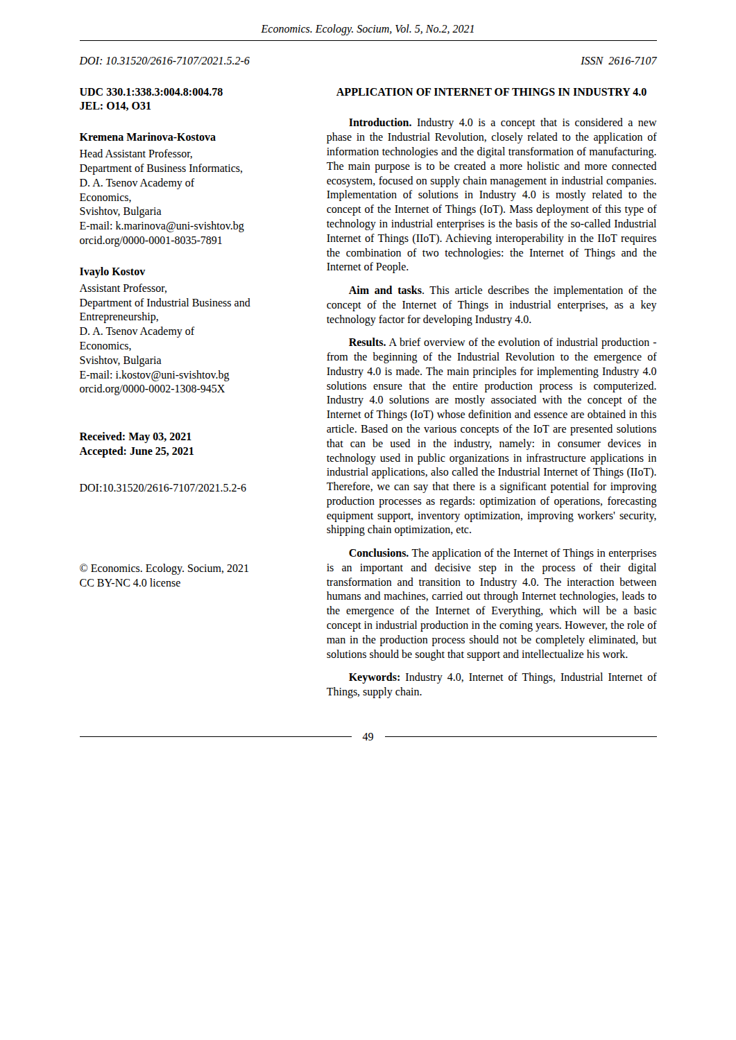Economics. Ecology. Socium, Vol. 5, No.2, 2021
DOI: 10.31520/2616-7107/2021.5.2-6 ISSN 2616-7107
UDC 330.1:338.3:004.8:004.78
JEL: O14, O31
Kremena Marinova-Kostova
Head Assistant Professor,
Department of Business Informatics,
D. A. Tsenov Academy of
Economics,
Svishtov, Bulgaria
E-mail: k.marinova@uni-svishtov.bg
orcid.org/0000-0001-8035-7891
Ivaylo Kostov
Assistant Professor,
Department of Industrial Business and
Entrepreneurship,
D. A. Tsenov Academy of
Economics,
Svishtov, Bulgaria
E-mail: i.kostov@uni-svishtov.bg
orcid.org/0000-0002-1308-945X
Received: May 03, 2021
Accepted: June 25, 2021
DOI:10.31520/2616-7107/2021.5.2-6
© Economics. Ecology. Socium, 2021
CC BY-NC 4.0 license
Application of Internet of Things in Industry 4.0
Introduction. Industry 4.0 is a concept that is considered a new phase in the Industrial Revolution, closely related to the application of information technologies and the digital transformation of manufacturing. The main purpose is to be created a more holistic and more connected ecosystem, focused on supply chain management in industrial companies. Implementation of solutions in Industry 4.0 is mostly related to the concept of the Internet of Things (IoT). Mass deployment of this type of technology in industrial enterprises is the basis of the so-called Industrial Internet of Things (IIoT). Achieving interoperability in the IIoT requires the combination of two technologies: the Internet of Things and the Internet of People.
Aim and tasks. This article describes the implementation of the concept of the Internet of Things in industrial enterprises, as a key technology factor for developing Industry 4.0.
Results. A brief overview of the evolution of industrial production - from the beginning of the Industrial Revolution to the emergence of Industry 4.0 is made. The main principles for implementing Industry 4.0 solutions ensure that the entire production process is computerized. Industry 4.0 solutions are mostly associated with the concept of the Internet of Things (IoT) whose definition and essence are obtained in this article. Based on the various concepts of the IoT are presented solutions that can be used in the industry, namely: in consumer devices in technology used in public organizations in infrastructure applications in industrial applications, also called the Industrial Internet of Things (IIoT). Therefore, we can say that there is a significant potential for improving production processes as regards: optimization of operations, forecasting equipment support, inventory optimization, improving workers' security, shipping chain optimization, etc.
Conclusions. The application of the Internet of Things in enterprises is an important and decisive step in the process of their digital transformation and transition to Industry 4.0. The interaction between humans and machines, carried out through Internet technologies, leads to the emergence of the Internet of Everything, which will be a basic concept in industrial production in the coming years. However, the role of man in the production process should not be completely eliminated, but solutions should be sought that support and intellectualize his work.
Keywords: Industry 4.0, Internet of Things, Industrial Internet of Things, supply chain.
49